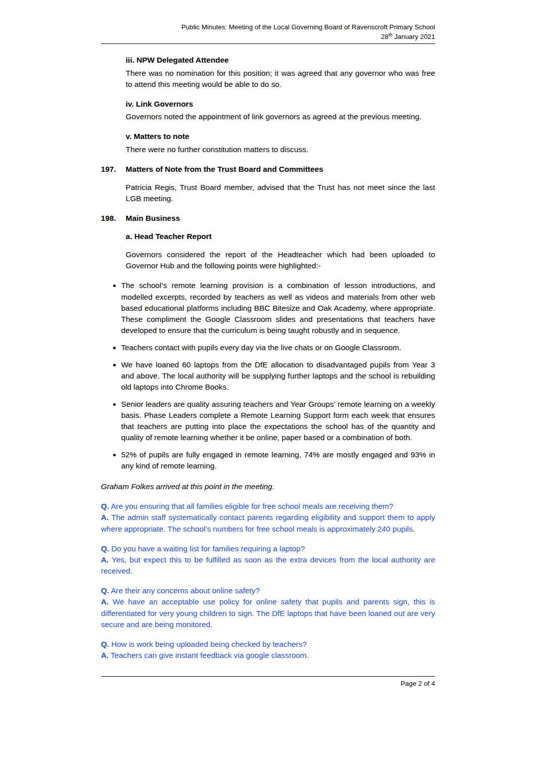Public Minutes: Meeting of the Local Governing Board of Ravenscroft Primary School 28th January 2021
iii. NPW Delegated Attendee
There was no nomination for this position; it was agreed that any governor who was free to attend this meeting would be able to do so.
iv. Link Governors
Governors noted the appointment of link governors as agreed at the previous meeting.
v. Matters to note
There were no further constitution matters to discuss.
197.
Matters of Note from the Trust Board and Committees
Patricia Regis, Trust Board member, advised that the Trust has not meet since the last LGB meeting.
198.
Main Business
a. Head Teacher Report
Governors considered the report of the Headteacher which had been uploaded to Governor Hub and the following points were highlighted:-
The school’s remote learning provision is a combination of lesson introductions, and modelled excerpts, recorded by teachers as well as videos and materials from other web based educational platforms including BBC Bitesize and Oak Academy, where appropriate. These compliment the Google Classroom slides and presentations that teachers have developed to ensure that the curriculum is being taught robustly and in sequence.
Teachers contact with pupils every day via the live chats or on Google Classroom.
We have loaned 60 laptops from the DfE allocation to disadvantaged pupils from Year 3 and above. The local authority will be supplying further laptops and the school is rebuilding old laptops into Chrome Books.
Senior leaders are quality assuring teachers and Year Groups’ remote learning on a weekly basis. Phase Leaders complete a Remote Learning Support form each week that ensures that teachers are putting into place the expectations the school has of the quantity and quality of remote learning whether it be online, paper based or a combination of both.
52% of pupils are fully engaged in remote learning, 74% are mostly engaged and 93% in any kind of remote learning.
Graham Folkes arrived at this point in the meeting.
Q. Are you ensuring that all families eligible for free school meals are receiving them?
A. The admin staff systematically contact parents regarding eligibility and support them to apply where appropriate. The school’s numbers for free school meals is approximately 240 pupils.
Q. Do you have a waiting list for families requiring a laptop?
A. Yes, but expect this to be fulfilled as soon as the extra devices from the local authority are received.
Q. Are their any concerns about online safety?
A. We have an acceptable use policy for online safety that pupils and parents sign, this is differentiated for very young children to sign. The DfE laptops that have been loaned out are very secure and are being monitored.
Q. How is work being uploaded being checked by teachers?
A. Teachers can give instant feedback via google classroom.
Page 2 of 4